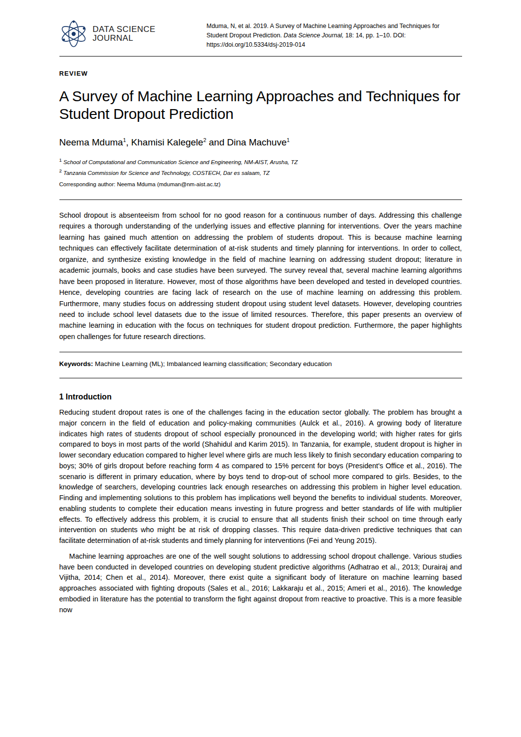DATA SCIENCE JOURNAL
Mduma, N, et al. 2019. A Survey of Machine Learning Approaches and Techniques for Student Dropout Prediction. Data Science Journal, 18: 14, pp. 1–10. DOI: https://doi.org/10.5334/dsj-2019-014
REVIEW
A Survey of Machine Learning Approaches and Techniques for Student Dropout Prediction
Neema Mduma1, Khamisi Kalegele2 and Dina Machuve1
1 School of Computational and Communication Science and Engineering, NM-AIST, Arusha, TZ
2 Tanzania Commission for Science and Technology, COSTECH, Dar es salaam, TZ
Corresponding author: Neema Mduma (mduman@nm-aist.ac.tz)
School dropout is absenteeism from school for no good reason for a continuous number of days. Addressing this challenge requires a thorough understanding of the underlying issues and effective planning for interventions. Over the years machine learning has gained much attention on addressing the problem of students dropout. This is because machine learning techniques can effectively facilitate determination of at-risk students and timely planning for interventions. In order to collect, organize, and synthesize existing knowledge in the field of machine learning on addressing student dropout; literature in academic journals, books and case studies have been surveyed. The survey reveal that, several machine learning algorithms have been proposed in literature. However, most of those algorithms have been developed and tested in developed countries. Hence, developing countries are facing lack of research on the use of machine learning on addressing this problem. Furthermore, many studies focus on addressing student dropout using student level datasets. However, developing countries need to include school level datasets due to the issue of limited resources. Therefore, this paper presents an overview of machine learning in education with the focus on techniques for student dropout prediction. Furthermore, the paper highlights open challenges for future research directions.
Keywords: Machine Learning (ML); Imbalanced learning classification; Secondary education
1 Introduction
Reducing student dropout rates is one of the challenges facing in the education sector globally. The problem has brought a major concern in the field of education and policy-making communities (Aulck et al., 2016). A growing body of literature indicates high rates of students dropout of school especially pronounced in the developing world; with higher rates for girls compared to boys in most parts of the world (Shahidul and Karim 2015). In Tanzania, for example, student dropout is higher in lower secondary education compared to higher level where girls are much less likely to finish secondary education comparing to boys; 30% of girls dropout before reaching form 4 as compared to 15% percent for boys (President's Office et al., 2016). The scenario is different in primary education, where by boys tend to drop-out of school more compared to girls. Besides, to the knowledge of searchers, developing countries lack enough researches on addressing this problem in higher level education. Finding and implementing solutions to this problem has implications well beyond the benefits to individual students. Moreover, enabling students to complete their education means investing in future progress and better standards of life with multiplier effects. To effectively address this problem, it is crucial to ensure that all students finish their school on time through early intervention on students who might be at risk of dropping classes. This require data-driven predictive techniques that can facilitate determination of at-risk students and timely planning for interventions (Fei and Yeung 2015).
Machine learning approaches are one of the well sought solutions to addressing school dropout challenge. Various studies have been conducted in developed countries on developing student predictive algorithms (Adhatrao et al., 2013; Durairaj and Vijitha, 2014; Chen et al., 2014). Moreover, there exist quite a significant body of literature on machine learning based approaches associated with fighting dropouts (Sales et al., 2016; Lakkaraju et al., 2015; Ameri et al., 2016). The knowledge embodied in literature has the potential to transform the fight against dropout from reactive to proactive. This is a more feasible now